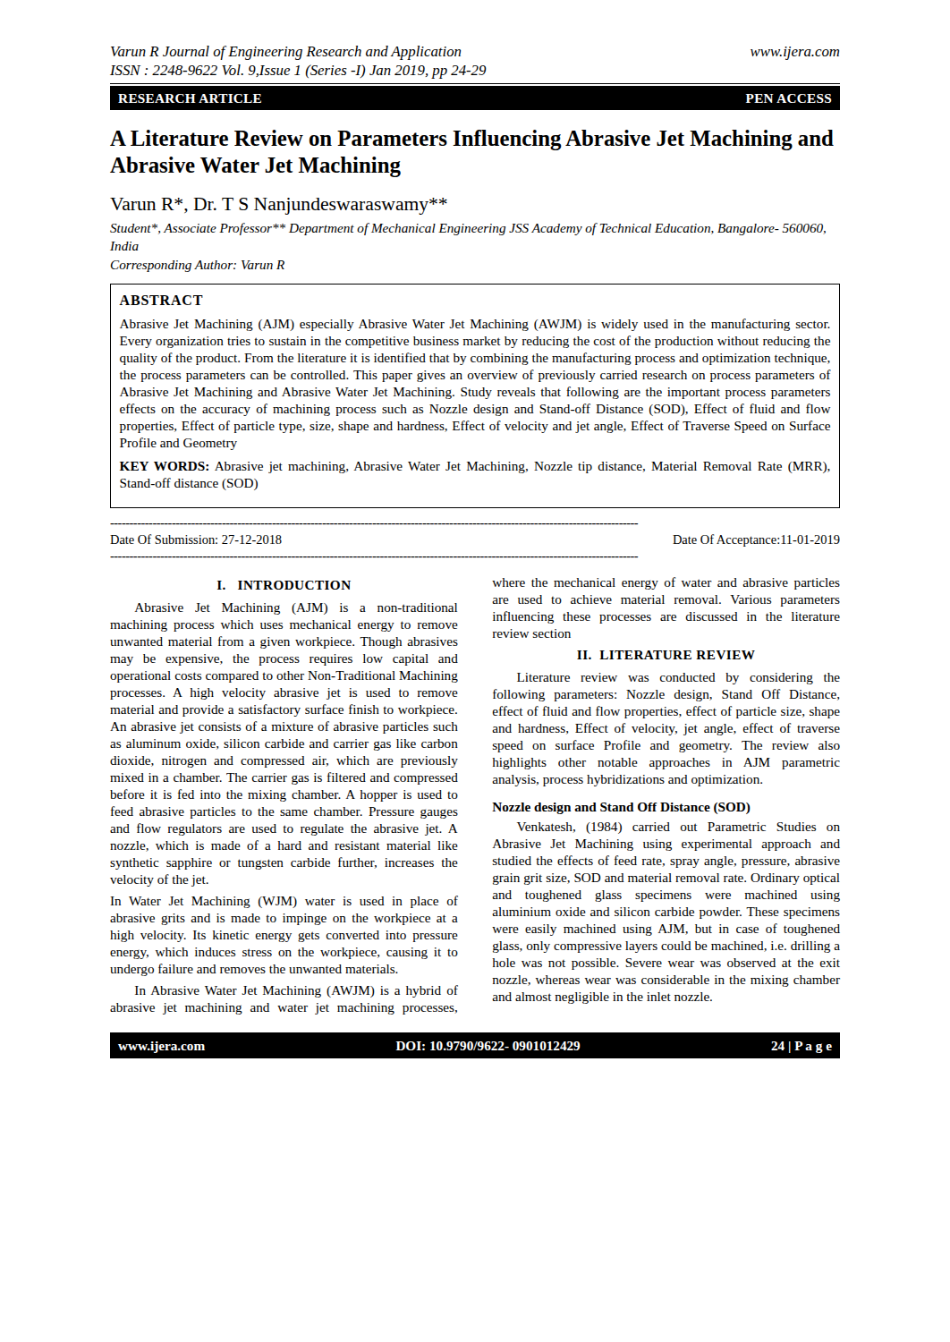Varun R Journal of Engineering Research and Application www.ijera.com
ISSN : 2248-9622 Vol. 9,Issue 1 (Series -I) Jan 2019, pp 24-29
RESEARCH ARTICLE PEN ACCESS
A Literature Review on Parameters Influencing Abrasive Jet Machining and Abrasive Water Jet Machining
Varun R*, Dr. T S Nanjundeswaraswamy**
Student*, Associate Professor** Department of Mechanical Engineering JSS Academy of Technical Education, Bangalore- 560060, India
Corresponding Author: Varun R
ABSTRACT
Abrasive Jet Machining (AJM) especially Abrasive Water Jet Machining (AWJM) is widely used in the manufacturing sector. Every organization tries to sustain in the competitive business market by reducing the cost of the production without reducing the quality of the product. From the literature it is identified that by combining the manufacturing process and optimization technique, the process parameters can be controlled. This paper gives an overview of previously carried research on process parameters of Abrasive Jet Machining and Abrasive Water Jet Machining. Study reveals that following are the important process parameters effects on the accuracy of machining process such as Nozzle design and Stand-off Distance (SOD), Effect of fluid and flow properties, Effect of particle type, size, shape and hardness, Effect of velocity and jet angle, Effect of Traverse Speed on Surface Profile and Geometry
KEY WORDS: Abrasive jet machining, Abrasive Water Jet Machining, Nozzle tip distance, Material Removal Rate (MRR), Stand-off distance (SOD)
-----------------------------------------------------------------------------------------------------------------------------------------
Date Of Submission: 27-12-2018 Date Of Acceptance:11-01-2019
-----------------------------------------------------------------------------------------------------------------------------------------
I. INTRODUCTION
Abrasive Jet Machining (AJM) is a non-traditional machining process which uses mechanical energy to remove unwanted material from a given workpiece. Though abrasives may be expensive, the process requires low capital and operational costs compared to other Non-Traditional Machining processes. A high velocity abrasive jet is used to remove material and provide a satisfactory surface finish to workpiece. An abrasive jet consists of a mixture of abrasive particles such as aluminum oxide, silicon carbide and carrier gas like carbon dioxide, nitrogen and compressed air, which are previously mixed in a chamber. The carrier gas is filtered and compressed before it is fed into the mixing chamber. A hopper is used to feed abrasive particles to the same chamber. Pressure gauges and flow regulators are used to regulate the abrasive jet. A nozzle, which is made of a hard and resistant material like synthetic sapphire or tungsten carbide further, increases the velocity of the jet.
In Water Jet Machining (WJM) water is used in place of abrasive grits and is made to impinge on the workpiece at a high velocity. Its kinetic energy gets converted into pressure energy, which induces stress on the workpiece, causing it to undergo failure and removes the unwanted materials.
In Abrasive Water Jet Machining (AWJM) is a hybrid of abrasive jet machining and water jet machining processes, where the mechanical energy of water and abrasive particles are used to achieve material removal. Various parameters influencing these processes are discussed in the literature review section
II. LITERATURE REVIEW
Literature review was conducted by considering the following parameters: Nozzle design, Stand Off Distance, effect of fluid and flow properties, effect of particle size, shape and hardness, Effect of velocity, jet angle, effect of traverse speed on surface Profile and geometry. The review also highlights other notable approaches in AJM parametric analysis, process hybridizations and optimization.
Nozzle design and Stand Off Distance (SOD)
Venkatesh, (1984) carried out Parametric Studies on Abrasive Jet Machining using experimental approach and studied the effects of feed rate, spray angle, pressure, abrasive grain grit size, SOD and material removal rate. Ordinary optical and toughened glass specimens were machined using aluminium oxide and silicon carbide powder. These specimens were easily machined using AJM, but in case of toughened glass, only compressive layers could be machined, i.e. drilling a hole was not possible. Severe wear was observed at the exit nozzle, whereas wear was considerable in the mixing chamber and almost negligible in the inlet nozzle.
www.ijera.com DOI: 10.9790/9622- 0901012429 24 | P a g e